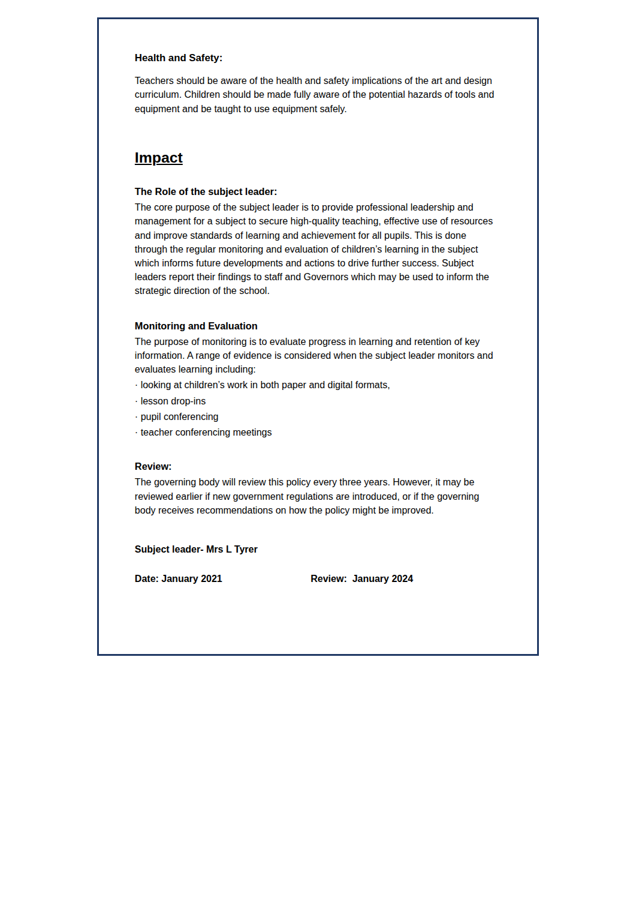Health and Safety:
Teachers should be aware of the health and safety implications of the art and design curriculum. Children should be made fully aware of the potential hazards of tools and equipment and be taught to use equipment safely.
Impact
The Role of the subject leader:
The core purpose of the subject leader is to provide professional leadership and management for a subject to secure high-quality teaching, effective use of resources and improve standards of learning and achievement for all pupils. This is done through the regular monitoring and evaluation of children’s learning in the subject which informs future developments and actions to drive further success. Subject leaders report their findings to staff and Governors which may be used to inform the strategic direction of the school.
Monitoring and Evaluation
The purpose of monitoring is to evaluate progress in learning and retention of key information. A range of evidence is considered when the subject leader monitors and evaluates learning including:
· looking at children’s work in both paper and digital formats,
· lesson drop-ins
· pupil conferencing
· teacher conferencing meetings
Review:
The governing body will review this policy every three years. However, it may be reviewed earlier if new government regulations are introduced, or if the governing body receives recommendations on how the policy might be improved.
Subject leader- Mrs L Tyrer
Date: January 2021
Review: January 2024